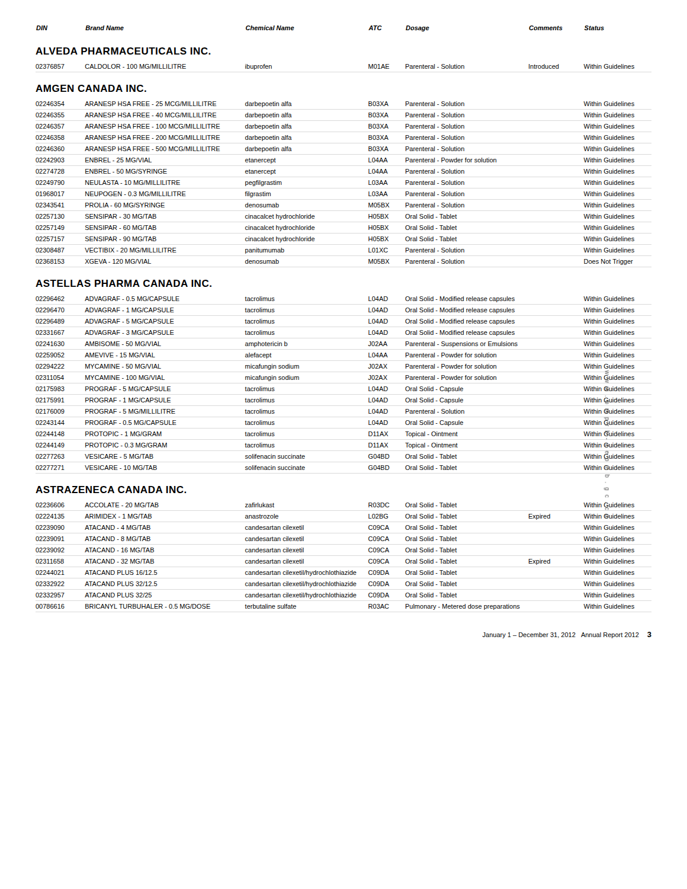w w w . p m p r b - c e p m b . g c . c a
| DIN | Brand Name | Chemical Name | ATC | Dosage | Comments | Status |
| --- | --- | --- | --- | --- | --- | --- |
| ALVEDA PHARMACEUTICALS INC. |
| 02376857 | CALDOLOR - 100 MG/MILLILITRE | ibuprofen | M01AE | Parenteral - Solution | Introduced | Within Guidelines |
| AMGEN CANADA INC. |
| 02246354 | ARANESP HSA FREE - 25 MCG/MILLILITRE | darbepoetin alfa | B03XA | Parenteral - Solution | | Within Guidelines |
| 02246355 | ARANESP HSA FREE - 40 MCG/MILLILITRE | darbepoetin alfa | B03XA | Parenteral - Solution | | Within Guidelines |
| 02246357 | ARANESP HSA FREE - 100 MCG/MILLILITRE | darbepoetin alfa | B03XA | Parenteral - Solution | | Within Guidelines |
| 02246358 | ARANESP HSA FREE - 200 MCG/MILLILITRE | darbepoetin alfa | B03XA | Parenteral - Solution | | Within Guidelines |
| 02246360 | ARANESP HSA FREE - 500 MCG/MILLILITRE | darbepoetin alfa | B03XA | Parenteral - Solution | | Within Guidelines |
| 02242903 | ENBREL - 25 MG/VIAL | etanercept | L04AA | Parenteral - Powder for solution | | Within Guidelines |
| 02274728 | ENBREL - 50 MG/SYRINGE | etanercept | L04AA | Parenteral - Solution | | Within Guidelines |
| 02249790 | NEULASTA - 10 MG/MILLILITRE | pegfilgrastim | L03AA | Parenteral - Solution | | Within Guidelines |
| 01968017 | NEUPOGEN - 0.3 MG/MILLILITRE | filgrastim | L03AA | Parenteral - Solution | | Within Guidelines |
| 02343541 | PROLIA - 60 MG/SYRINGE | denosumab | M05BX | Parenteral - Solution | | Within Guidelines |
| 02257130 | SENSIPAR - 30 MG/TAB | cinacalcet hydrochloride | H05BX | Oral Solid - Tablet | | Within Guidelines |
| 02257149 | SENSIPAR - 60 MG/TAB | cinacalcet hydrochloride | H05BX | Oral Solid - Tablet | | Within Guidelines |
| 02257157 | SENSIPAR - 90 MG/TAB | cinacalcet hydrochloride | H05BX | Oral Solid - Tablet | | Within Guidelines |
| 02308487 | VECTIBIX - 20 MG/MILLILITRE | panitumumab | L01XC | Parenteral - Solution | | Within Guidelines |
| 02368153 | XGEVA - 120 MG/VIAL | denosumab | M05BX | Parenteral - Solution | | Does Not Trigger |
| ASTELLAS PHARMA CANADA INC. |
| 02296462 | ADVAGRAF - 0.5 MG/CAPSULE | tacrolimus | L04AD | Oral Solid - Modified release capsules | | Within Guidelines |
| 02296470 | ADVAGRAF - 1 MG/CAPSULE | tacrolimus | L04AD | Oral Solid - Modified release capsules | | Within Guidelines |
| 02296489 | ADVAGRAF - 5 MG/CAPSULE | tacrolimus | L04AD | Oral Solid - Modified release capsules | | Within Guidelines |
| 02331667 | ADVAGRAF - 3 MG/CAPSULE | tacrolimus | L04AD | Oral Solid - Modified release capsules | | Within Guidelines |
| 02241630 | AMBISOME - 50 MG/VIAL | amphotericin b | J02AA | Parenteral - Suspensions or Emulsions | | Within Guidelines |
| 02259052 | AMEVIVE - 15 MG/VIAL | alefacept | L04AA | Parenteral - Powder for solution | | Within Guidelines |
| 02294222 | MYCAMINE - 50 MG/VIAL | micafungin sodium | J02AX | Parenteral - Powder for solution | | Within Guidelines |
| 02311054 | MYCAMINE - 100 MG/VIAL | micafungin sodium | J02AX | Parenteral - Powder for solution | | Within Guidelines |
| 02175983 | PROGRAF - 5 MG/CAPSULE | tacrolimus | L04AD | Oral Solid - Capsule | | Within Guidelines |
| 02175991 | PROGRAF - 1 MG/CAPSULE | tacrolimus | L04AD | Oral Solid - Capsule | | Within Guidelines |
| 02176009 | PROGRAF - 5 MG/MILLILITRE | tacrolimus | L04AD | Parenteral - Solution | | Within Guidelines |
| 02243144 | PROGRAF - 0.5 MG/CAPSULE | tacrolimus | L04AD | Oral Solid - Capsule | | Within Guidelines |
| 02244148 | PROTOPIC - 1 MG/GRAM | tacrolimus | D11AX | Topical - Ointment | | Within Guidelines |
| 02244149 | PROTOPIC - 0.3 MG/GRAM | tacrolimus | D11AX | Topical - Ointment | | Within Guidelines |
| 02277263 | VESICARE - 5 MG/TAB | solifenacin succinate | G04BD | Oral Solid - Tablet | | Within Guidelines |
| 02277271 | VESICARE - 10 MG/TAB | solifenacin succinate | G04BD | Oral Solid - Tablet | | Within Guidelines |
| ASTRAZENECA CANADA INC. |
| 02236606 | ACCOLATE - 20 MG/TAB | zafirlukast | R03DC | Oral Solid - Tablet | | Within Guidelines |
| 02224135 | ARIMIDEX - 1 MG/TAB | anastrozole | L02BG | Oral Solid - Tablet | Expired | Within Guidelines |
| 02239090 | ATACAND - 4 MG/TAB | candesartan cilexetil | C09CA | Oral Solid - Tablet | | Within Guidelines |
| 02239091 | ATACAND - 8 MG/TAB | candesartan cilexetil | C09CA | Oral Solid - Tablet | | Within Guidelines |
| 02239092 | ATACAND - 16 MG/TAB | candesartan cilexetil | C09CA | Oral Solid - Tablet | | Within Guidelines |
| 02311658 | ATACAND - 32 MG/TAB | candesartan cilexetil | C09CA | Oral Solid - Tablet | Expired | Within Guidelines |
| 02244021 | ATACAND PLUS 16/12.5 | candesartan cilexetil/hydrochlothiazide | C09DA | Oral Solid - Tablet | | Within Guidelines |
| 02332922 | ATACAND PLUS 32/12.5 | candesartan cilexetil/hydrochlothiazide | C09DA | Oral Solid - Tablet | | Within Guidelines |
| 02332957 | ATACAND PLUS 32/25 | candesartan cilexetil/hydrochlothiazide | C09DA | Oral Solid - Tablet | | Within Guidelines |
| 00786616 | BRICANYL TURBUHALER - 0.5 MG/DOSE | terbutaline sulfate | R03AC | Pulmonary - Metered dose preparations | | Within Guidelines |
January 1 – December 31, 2012 Annual Report 20123